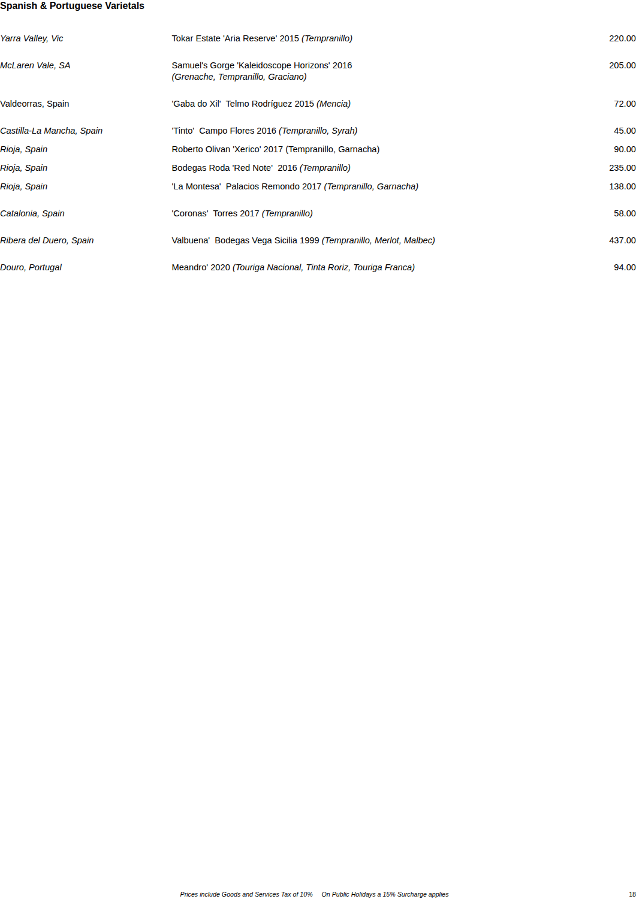Spanish & Portuguese Varietals
| Yarra Valley, Vic | Tokar Estate 'Aria Reserve' 2015 (Tempranillo) | 220.00 |
| McLaren Vale, SA | Samuel's Gorge 'Kaleidoscope Horizons' 2016 (Grenache, Tempranillo, Graciano) | 205.00 |
| Valdeorras, Spain | 'Gaba do Xil' Telmo Rodríguez 2015 (Mencia) | 72.00 |
| Castilla-La Mancha, Spain | 'Tinto' Campo Flores 2016 (Tempranillo, Syrah) | 45.00 |
| Rioja, Spain | Roberto Olivan 'Xerico' 2017 (Tempranillo, Garnacha) | 90.00 |
| Rioja, Spain | Bodegas Roda 'Red Note' 2016 (Tempranillo) | 235.00 |
| Rioja, Spain | 'La Montesa' Palacios Remondo 2017 (Tempranillo, Garnacha) | 138.00 |
| Catalonia, Spain | 'Coronas' Torres 2017 (Tempranillo) | 58.00 |
| Ribera del Duero, Spain | Valbuena' Bodegas Vega Sicilia 1999 (Tempranillo, Merlot, Malbec) | 437.00 |
| Douro, Portugal | Meandro' 2020 (Touriga Nacional, Tinta Roriz, Touriga Franca) | 94.00 |
Prices include Goods and Services Tax of 10% On Public Holidays a 15% Surcharge applies 18